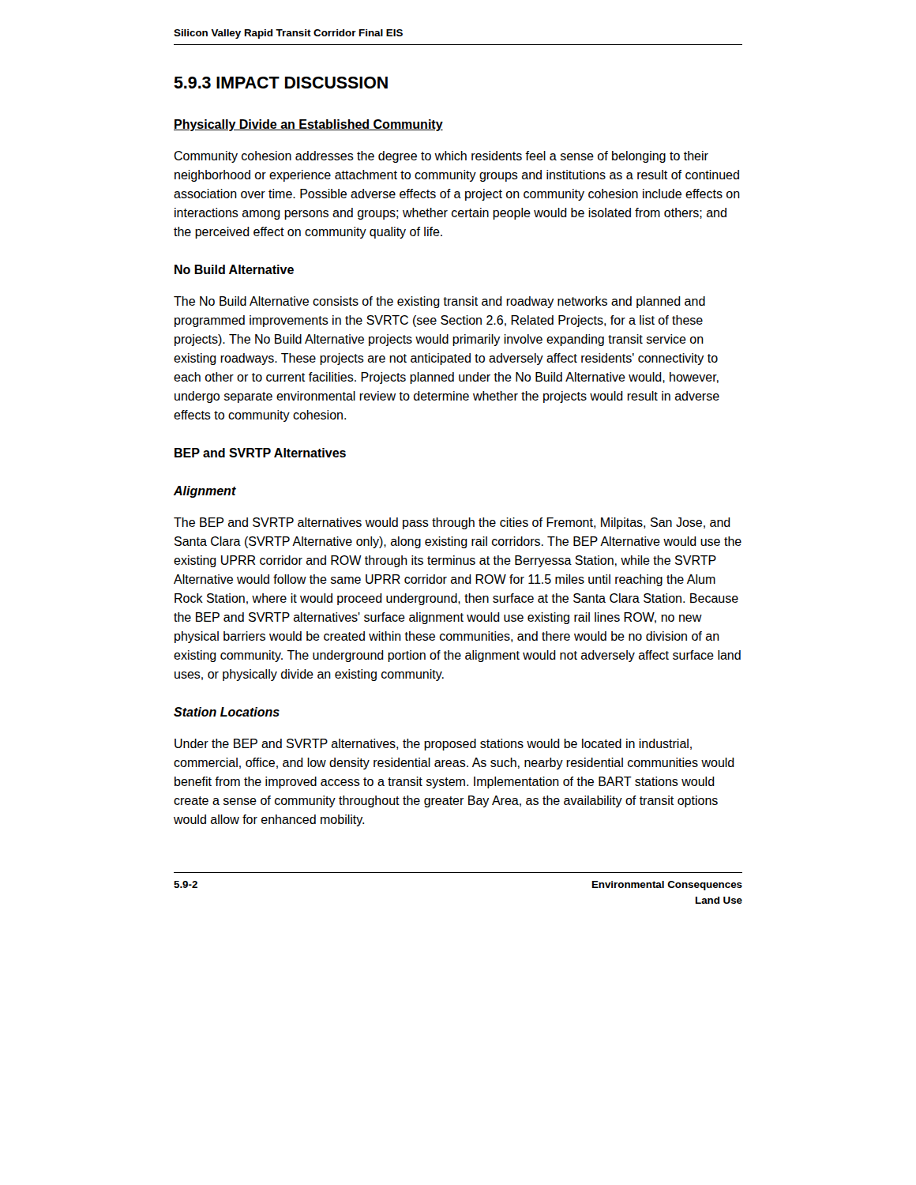Silicon Valley Rapid Transit Corridor Final EIS
5.9.3 IMPACT DISCUSSION
Physically Divide an Established Community
Community cohesion addresses the degree to which residents feel a sense of belonging to their neighborhood or experience attachment to community groups and institutions as a result of continued association over time. Possible adverse effects of a project on community cohesion include effects on interactions among persons and groups; whether certain people would be isolated from others; and the perceived effect on community quality of life.
No Build Alternative
The No Build Alternative consists of the existing transit and roadway networks and planned and programmed improvements in the SVRTC (see Section 2.6, Related Projects, for a list of these projects). The No Build Alternative projects would primarily involve expanding transit service on existing roadways. These projects are not anticipated to adversely affect residents' connectivity to each other or to current facilities. Projects planned under the No Build Alternative would, however, undergo separate environmental review to determine whether the projects would result in adverse effects to community cohesion.
BEP and SVRTP Alternatives
Alignment
The BEP and SVRTP alternatives would pass through the cities of Fremont, Milpitas, San Jose, and Santa Clara (SVRTP Alternative only), along existing rail corridors. The BEP Alternative would use the existing UPRR corridor and ROW through its terminus at the Berryessa Station, while the SVRTP Alternative would follow the same UPRR corridor and ROW for 11.5 miles until reaching the Alum Rock Station, where it would proceed underground, then surface at the Santa Clara Station. Because the BEP and SVRTP alternatives' surface alignment would use existing rail lines ROW, no new physical barriers would be created within these communities, and there would be no division of an existing community. The underground portion of the alignment would not adversely affect surface land uses, or physically divide an existing community.
Station Locations
Under the BEP and SVRTP alternatives, the proposed stations would be located in industrial, commercial, office, and low density residential areas. As such, nearby residential communities would benefit from the improved access to a transit system. Implementation of the BART stations would create a sense of community throughout the greater Bay Area, as the availability of transit options would allow for enhanced mobility.
5.9-2
Environmental Consequences
Land Use